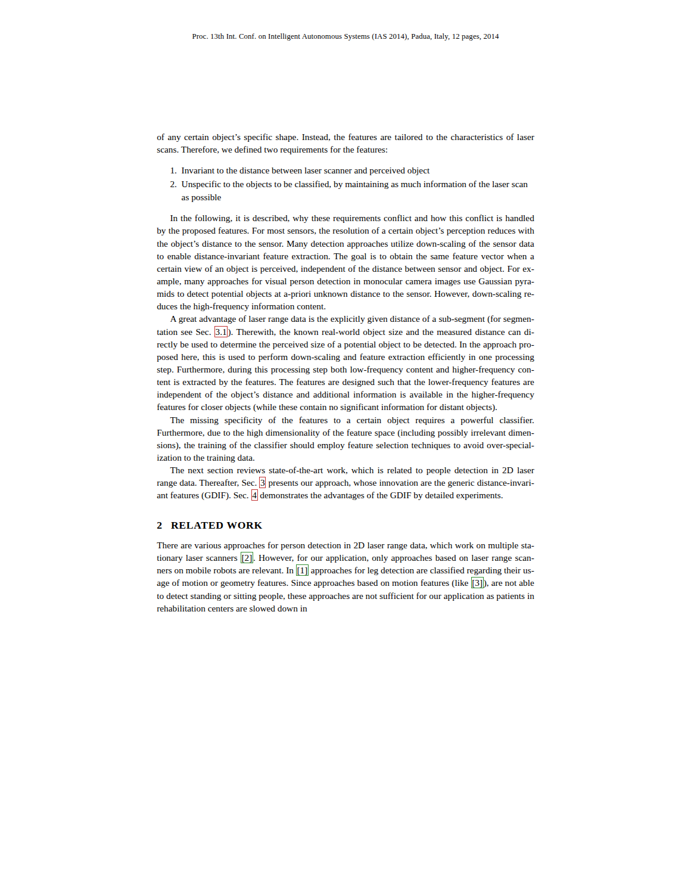Proc. 13th Int. Conf. on Intelligent Autonomous Systems (IAS 2014), Padua, Italy, 12 pages, 2014
of any certain object’s specific shape. Instead, the features are tailored to the characteristics of laser scans. Therefore, we defined two requirements for the features:
Invariant to the distance between laser scanner and perceived object
Unspecific to the objects to be classified, by maintaining as much information of the laser scan as possible
In the following, it is described, why these requirements conflict and how this conflict is handled by the proposed features. For most sensors, the resolution of a certain object’s perception reduces with the object’s distance to the sensor. Many detection approaches utilize down-scaling of the sensor data to enable distance-invariant feature extraction. The goal is to obtain the same feature vector when a certain view of an object is perceived, independent of the distance between sensor and object. For example, many approaches for visual person detection in monocular camera images use Gaussian pyramids to detect potential objects at a-priori unknown distance to the sensor. However, down-scaling reduces the high-frequency information content.
A great advantage of laser range data is the explicitly given distance of a sub-segment (for segmentation see Sec. 3.1). Therewith, the known real-world object size and the measured distance can directly be used to determine the perceived size of a potential object to be detected. In the approach proposed here, this is used to perform down-scaling and feature extraction efficiently in one processing step. Furthermore, during this processing step both low-frequency content and higher-frequency content is extracted by the features. The features are designed such that the lower-frequency features are independent of the object’s distance and additional information is available in the higher-frequency features for closer objects (while these contain no significant information for distant objects).
The missing specificity of the features to a certain object requires a powerful classifier. Furthermore, due to the high dimensionality of the feature space (including possibly irrelevant dimensions), the training of the classifier should employ feature selection techniques to avoid over-specialization to the training data.
The next section reviews state-of-the-art work, which is related to people detection in 2D laser range data. Thereafter, Sec. 3 presents our approach, whose innovation are the generic distance-invariant features (GDIF). Sec. 4 demonstrates the advantages of the GDIF by detailed experiments.
2 RELATED WORK
There are various approaches for person detection in 2D laser range data, which work on multiple stationary laser scanners [2]. However, for our application, only approaches based on laser range scanners on mobile robots are relevant. In [1] approaches for leg detection are classified regarding their usage of motion or geometry features. Since approaches based on motion features (like [3]), are not able to detect standing or sitting people, these approaches are not sufficient for our application as patients in rehabilitation centers are slowed down in